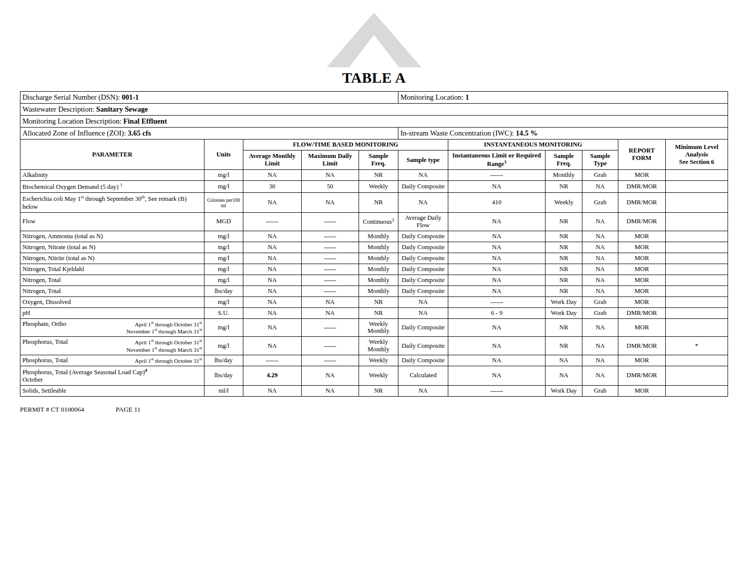TABLE A
| Discharge Serial Number (DSN): 001-1 | Monitoring Location: 1 |
| Wastewater Description: Sanitary Sewage |
| Monitoring Location Description: Final Effluent |
| Allocated Zone of Influence (ZOI): 3.65 cfs | In-stream Waste Concentration (IWC): 14.5 % |
| PARAMETER | Units | FLOW/TIME BASED MONITORING | INSTANTANEOUS MONITORING | REPORT FORM | Minimum Level Analysis See Section 6 |
| Average Monthly Limit | Maximum Daily Limit | Sample Freq. | Sample type | Instantaneous Limit or Required Range 3 | Sample Freq. | Sample Type |
| Alkalinity | mg/l | NA | NA | NR | NA | ------ | Monthly | Grab | MOR | |
| Biochemical Oxygen Demand (5 day) 1 | mg/l | 30 | 50 | Weekly | Daily Composite | NA | NR | NA | DMR/MOR | |
| Escherichia coli May 1 st through September 30 th , See remark (B) below | Colonies per100 ml | NA | NA | NR | NA | 410 | Weekly | Grab | DMR/MOR | |
| Flow | MGD | ------ | ------ | Continuous 2 | Average Daily Flow | NA | NR | NA | DMR/MOR | |
| Nitrogen, Ammonia (total as N) | mg/l | NA | ------ | Monthly | Daily Composite | NA | NR | NA | MOR | |
| Nitrogen, Nitrate (total as N) | mg/l | NA | ------ | Monthly | Daily Composite | NA | NR | NA | MOR | |
| Nitrogen, Nitrite (total as N) | mg/l | NA | ------ | Monthly | Daily Composite | NA | NR | NA | MOR | |
| Nitrogen, Total Kjeldahl | mg/l | NA | ------ | Monthly | Daily Composite | NA | NR | NA | MOR | |
| Nitrogen, Total | mg/l | NA | ------ | Monthly | Daily Composite | NA | NR | NA | MOR | |
| Nitrogen, Total | lbs/day | NA | ------ | Monthly | Daily Composite | NA | NR | NA | MOR | |
| Oxygen, Dissolved | mg/l | NA | NA | NR | NA | ------ | Work Day | Grab | MOR | |
| pH | S.U. | NA | NA | NR | NA | 6 - 9 | Work Day | Grab | DMR/MOR | |
| Phosphate, Ortho April 1 st through October 31 st November 1 st through March 31 st | mg/l | NA | ------ | Weekly Monthly | Daily Composite | NA | NR | NA | MOR | |
| Phosphorus, Total April 1 st through October 31 st November 1 st through March 31 st | mg/l | NA | ------ | Weekly Monthly | Daily Composite | NA | NR | NA | DMR/MOR | * |
| Phosphorus, Total April 1 st through October 31 st | lbs/day | ------ | ------ | Weekly | Daily Composite | NA | NA | NA | MOR | |
| Phosphorus, Total (Average Seasonal Load Cap) 4 October | lbs/day | 4.29 | NA | Weekly | Calculated | NA | NA | NA | DMR/MOR | |
| Solids, Settleable | ml/l | NA | NA | NR | NA | ------ | Work Day | Grab | MOR | |
PERMIT # CT 0100064 PAGE 11